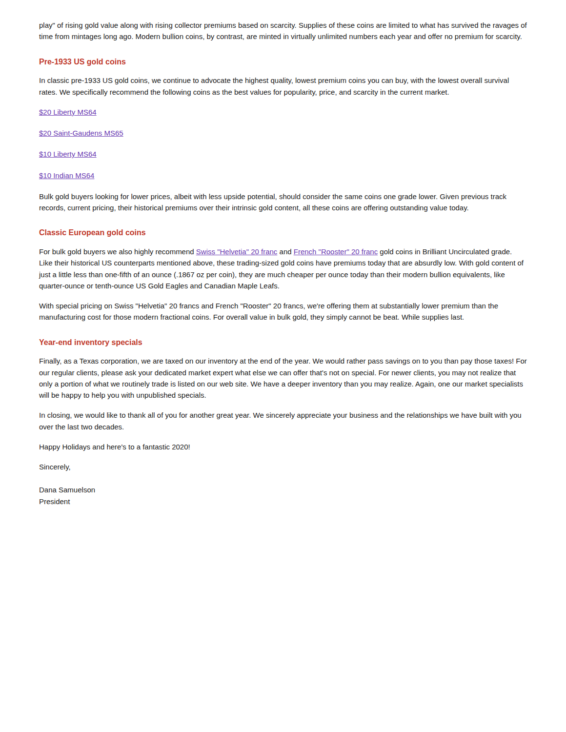play" of rising gold value along with rising collector premiums based on scarcity. Supplies of these coins are limited to what has survived the ravages of time from mintages long ago. Modern bullion coins, by contrast, are minted in virtually unlimited numbers each year and offer no premium for scarcity.
Pre-1933 US gold coins
In classic pre-1933 US gold coins, we continue to advocate the highest quality, lowest premium coins you can buy, with the lowest overall survival rates. We specifically recommend the following coins as the best values for popularity, price, and scarcity in the current market.
$20 Liberty MS64
$20 Saint-Gaudens MS65
$10 Liberty MS64
$10 Indian MS64
Bulk gold buyers looking for lower prices, albeit with less upside potential, should consider the same coins one grade lower. Given previous track records, current pricing, their historical premiums over their intrinsic gold content, all these coins are offering outstanding value today.
Classic European gold coins
For bulk gold buyers we also highly recommend Swiss "Helvetia" 20 franc and French "Rooster" 20 franc gold coins in Brilliant Uncirculated grade. Like their historical US counterparts mentioned above, these trading-sized gold coins have premiums today that are absurdly low. With gold content of just a little less than one-fifth of an ounce (.1867 oz per coin), they are much cheaper per ounce today than their modern bullion equivalents, like quarter-ounce or tenth-ounce US Gold Eagles and Canadian Maple Leafs.
With special pricing on Swiss "Helvetia" 20 francs and French "Rooster" 20 francs, we're offering them at substantially lower premium than the manufacturing cost for those modern fractional coins. For overall value in bulk gold, they simply cannot be beat. While supplies last.
Year-end inventory specials
Finally, as a Texas corporation, we are taxed on our inventory at the end of the year. We would rather pass savings on to you than pay those taxes! For our regular clients, please ask your dedicated market expert what else we can offer that's not on special. For newer clients, you may not realize that only a portion of what we routinely trade is listed on our web site. We have a deeper inventory than you may realize. Again, one our market specialists will be happy to help you with unpublished specials.
In closing, we would like to thank all of you for another great year. We sincerely appreciate your business and the relationships we have built with you over the last two decades.
Happy Holidays and here's to a fantastic 2020!
Sincerely,
Dana Samuelson
President